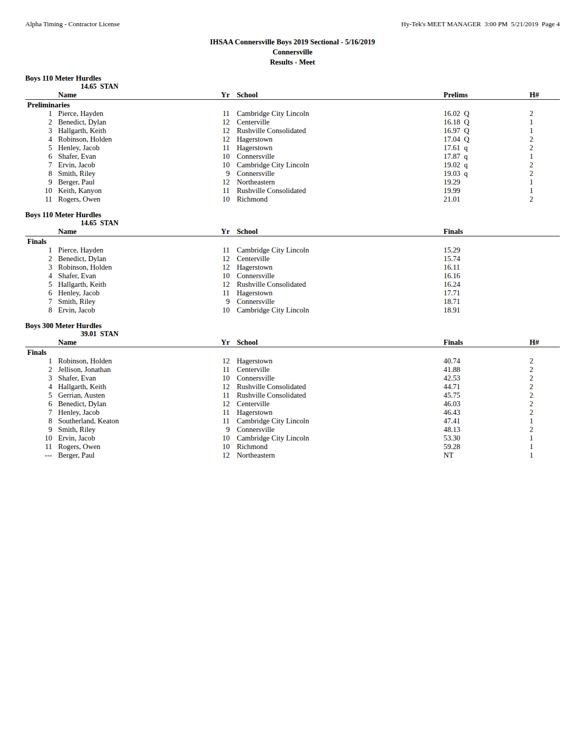Alpha Timing - Contractor License Hy-Tek's MEET MANAGER 3:00 PM 5/21/2019 Page 4
IHSAA Connersville Boys 2019 Sectional - 5/16/2019
Connersville
Results - Meet
Boys 110 Meter Hurdles
14.65 STAN
| | Name | Yr | School | Prelims | H# |
| --- | --- | --- | --- | --- | --- |
| Preliminaries |
| 1 | Pierce, Hayden | 11 | Cambridge City Lincoln | 16.02 Q | 2 |
| 2 | Benedict, Dylan | 12 | Centerville | 16.18 Q | 1 |
| 3 | Hallgarth, Keith | 12 | Rushville Consolidated | 16.97 Q | 1 |
| 4 | Robinson, Holden | 12 | Hagerstown | 17.04 Q | 2 |
| 5 | Henley, Jacob | 11 | Hagerstown | 17.61 q | 2 |
| 6 | Shafer, Evan | 10 | Connersville | 17.87 q | 1 |
| 7 | Ervin, Jacob | 10 | Cambridge City Lincoln | 19.02 q | 2 |
| 8 | Smith, Riley | 9 | Connersville | 19.03 q | 2 |
| 9 | Berger, Paul | 12 | Northeastern | 19.29 | 1 |
| 10 | Keith, Kanyon | 11 | Rushville Consolidated | 19.99 | 1 |
| 11 | Rogers, Owen | 10 | Richmond | 21.01 | 2 |
Boys 110 Meter Hurdles
14.65 STAN
| | Name | Yr | School | Finals | |
| --- | --- | --- | --- | --- | --- |
| Finals |
| 1 | Pierce, Hayden | 11 | Cambridge City Lincoln | 15.29 | |
| 2 | Benedict, Dylan | 12 | Centerville | 15.74 | |
| 3 | Robinson, Holden | 12 | Hagerstown | 16.11 | |
| 4 | Shafer, Evan | 10 | Connersville | 16.16 | |
| 5 | Hallgarth, Keith | 12 | Rushville Consolidated | 16.24 | |
| 6 | Henley, Jacob | 11 | Hagerstown | 17.71 | |
| 7 | Smith, Riley | 9 | Connersville | 18.71 | |
| 8 | Ervin, Jacob | 10 | Cambridge City Lincoln | 18.91 | |
Boys 300 Meter Hurdles
39.01 STAN
| | Name | Yr | School | Finals | H# |
| --- | --- | --- | --- | --- | --- |
| Finals |
| 1 | Robinson, Holden | 12 | Hagerstown | 40.74 | 2 |
| 2 | Jellison, Jonathan | 11 | Centerville | 41.88 | 2 |
| 3 | Shafer, Evan | 10 | Connersville | 42.53 | 2 |
| 4 | Hallgarth, Keith | 12 | Rushville Consolidated | 44.71 | 2 |
| 5 | Gerrian, Austen | 11 | Rushville Consolidated | 45.75 | 2 |
| 6 | Benedict, Dylan | 12 | Centerville | 46.03 | 2 |
| 7 | Henley, Jacob | 11 | Hagerstown | 46.43 | 2 |
| 8 | Southerland, Keaton | 11 | Cambridge City Lincoln | 47.41 | 1 |
| 9 | Smith, Riley | 9 | Connersville | 48.13 | 2 |
| 10 | Ervin, Jacob | 10 | Cambridge City Lincoln | 53.30 | 1 |
| 11 | Rogers, Owen | 10 | Richmond | 59.28 | 1 |
| --- | Berger, Paul | 12 | Northeastern | NT | 1 |